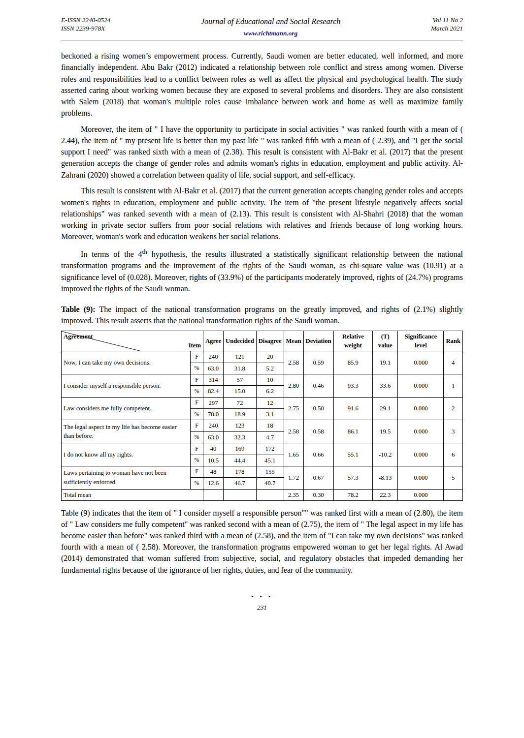E-ISSN 2240-0524
ISSN 2239-978X
Journal of Educational and Social Research www.richtmann.org
Vol 11 No 2
March 2021
beckoned a rising women’s empowerment process. Currently, Saudi women are better educated, well informed, and more financially independent. Abu Bakr (2012) indicated a relationship between role conflict and stress among women. Diverse roles and responsibilities lead to a conflict between roles as well as affect the physical and psychological health. The study asserted caring about working women because they are exposed to several problems and disorders. They are also consistent with Salem (2018) that woman's multiple roles cause imbalance between work and home as well as maximize family problems.
Moreover, the item of " I have the opportunity to participate in social activities " was ranked fourth with a mean of ( 2.44), the item of " my present life is better than my past life " was ranked fifth with a mean of ( 2.39), and "I get the social support I need" was ranked sixth with a mean of (2.38). This result is consistent with Al-Bakr et al. (2017) that the present generation accepts the change of gender roles and admits woman's rights in education, employment and public activity. Al-Zahrani (2020) showed a correlation between quality of life, social support, and self-efficacy.
This result is consistent with Al-Bakr et al. (2017) that the current generation accepts changing gender roles and accepts women's rights in education, employment and public activity. The item of "the present lifestyle negatively affects social relationships" was ranked seventh with a mean of (2.13). This result is consistent with Al-Shahri (2018) that the woman working in private sector suffers from poor social relations with relatives and friends because of long working hours. Moreover, woman's work and education weakens her social relations.
In terms of the 4th hypothesis, the results illustrated a statistically significant relationship between the national transformation programs and the improvement of the rights of the Saudi woman, as chi-square value was (10.91) at a significance level of (0.028). Moreover, rights of (33.9%) of the participants moderately improved, rights of (24.7%) programs improved the rights of the Saudi woman.
Table (9): The impact of the national transformation programs on the greatly improved, and rights of (2.1%) slightly improved. This result asserts that the national transformation rights of the Saudi woman.
| Agreement Item | Agree | Undecided | Disagree | Mean | Deviation | Relative weight | (T) value | Significance level | Rank |
| --- | --- | --- | --- | --- | --- | --- | --- | --- | --- |
| Now, I can take my own decisions. | F | 240 | 121 | 20 | 2.58 | 0.59 | 85.9 | 19.1 | 0.000 | 4 |
| % | 63.0 | 31.8 | 5.2 |
| I consider myself a responsible person. | F | 314 | 57 | 10 | 2.80 | 0.46 | 93.3 | 33.6 | 0.000 | 1 |
| % | 82.4 | 15.0 | 6.2 |
| Law considers me fully competent. | F | 297 | 72 | 12 | 2.75 | 0.50 | 91.6 | 29.1 | 0.000 | 2 |
| % | 78.0 | 18.9 | 3.1 |
| The legal aspect in my life has become easier than before. | F | 240 | 123 | 18 | 2.58 | 0.58 | 86.1 | 19.5 | 0.000 | 3 |
| % | 63.0 | 32.3 | 4.7 |
| I do not know all my rights. | F | 40 | 169 | 172 | 1.65 | 0.66 | 55.1 | -10.2 | 0.000 | 6 |
| % | 10.5 | 44.4 | 45.1 |
| Laws pertaining to woman have not been sufficiently enforced. | F | 48 | 178 | 155 | 1.72 | 0.67 | 57.3 | -8.13 | 0.000 | 5 |
| % | 12.6 | 46.7 | 40.7 |
| Total mean | | | | 2.35 | 0.30 | 78.2 | 22.3 | 0.000 | |
Table (9) indicates that the item of " I consider myself a responsible person"" was ranked first with a mean of (2.80), the item of " Law considers me fully competent" was ranked second with a mean of (2.75), the item of " The legal aspect in my life has become easier than before" was ranked third with a mean of (2.58), and the item of "I can take my own decisions" was ranked fourth with a mean of ( 2.58). Moreover, the transformation programs empowered woman to get her legal rights. Al Awad (2014) demonstrated that woman suffered from subjective, social, and regulatory obstacles that impeded demanding her fundamental rights because of the ignorance of her rights, duties, and fear of the community.
• • • 231